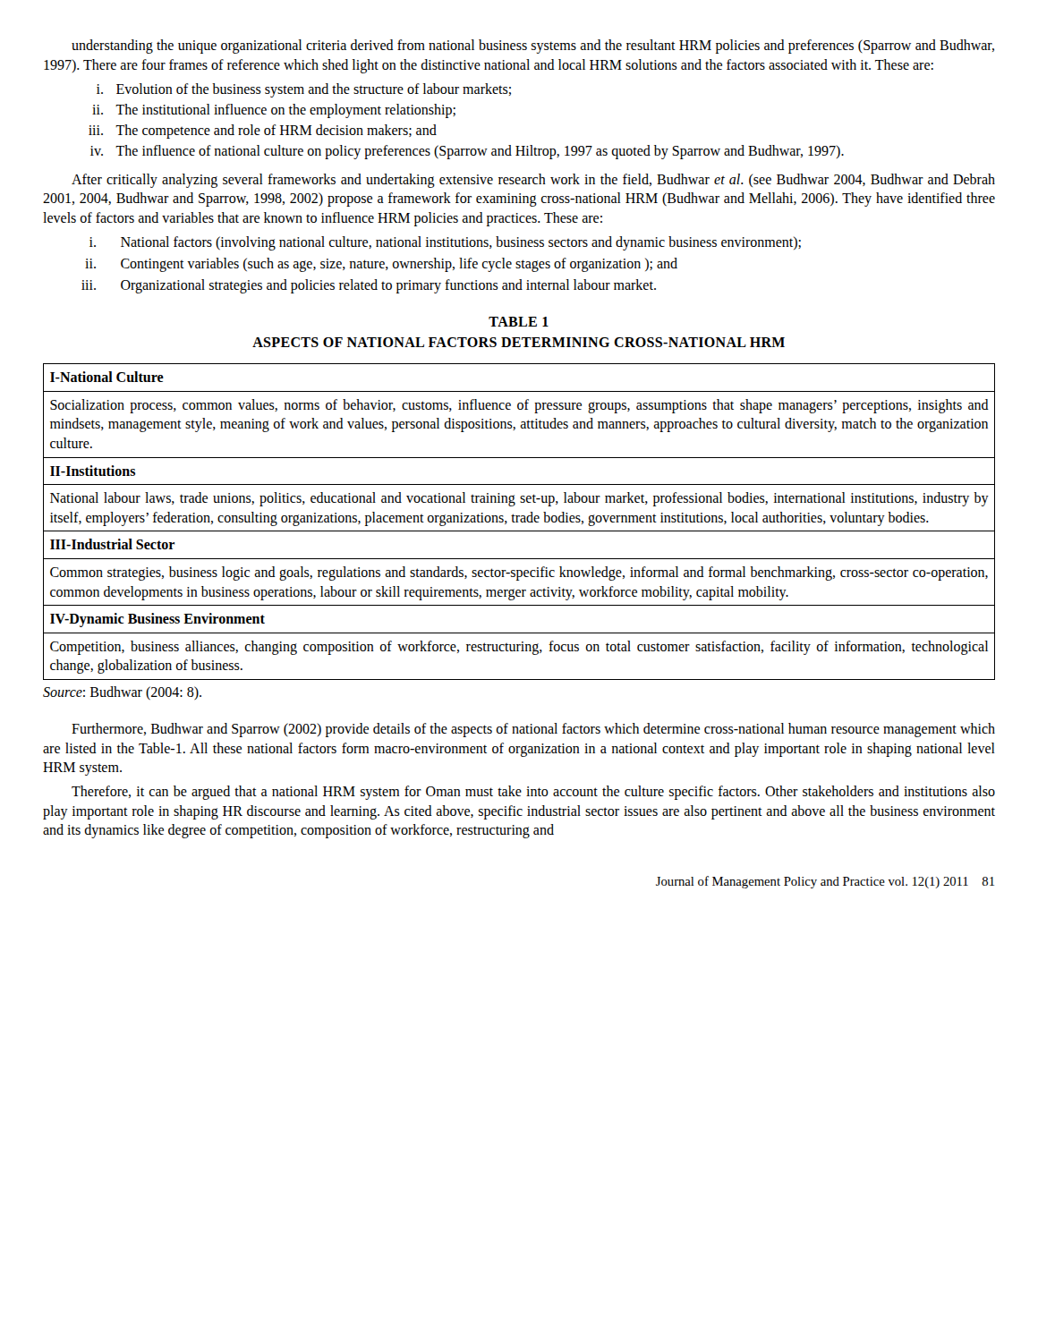understanding the unique organizational criteria derived from national business systems and the resultant HRM policies and preferences (Sparrow and Budhwar, 1997). There are four frames of reference which shed light on the distinctive national and local HRM solutions and the factors associated with it. These are:
Evolution of the business system and the structure of labour markets;
The institutional influence on the employment relationship;
The competence and role of HRM decision makers; and
The influence of national culture on policy preferences (Sparrow and Hiltrop, 1997 as quoted by Sparrow and Budhwar, 1997).
After critically analyzing several frameworks and undertaking extensive research work in the field, Budhwar et al. (see Budhwar 2004, Budhwar and Debrah 2001, 2004, Budhwar and Sparrow, 1998, 2002) propose a framework for examining cross-national HRM (Budhwar and Mellahi, 2006). They have identified three levels of factors and variables that are known to influence HRM policies and practices. These are:
National factors (involving national culture, national institutions, business sectors and dynamic business environment);
Contingent variables (such as age, size, nature, ownership, life cycle stages of organization ); and
Organizational strategies and policies related to primary functions and internal labour market.
TABLE 1
ASPECTS OF NATIONAL FACTORS DETERMINING CROSS-NATIONAL HRM
| I-National Culture |
| Socialization process, common values, norms of behavior, customs, influence of pressure groups, assumptions that shape managers’ perceptions, insights and mindsets, management style, meaning of work and values, personal dispositions, attitudes and manners, approaches to cultural diversity, match to the organization culture. |
| II-Institutions |
| National labour laws, trade unions, politics, educational and vocational training set-up, labour market, professional bodies, international institutions, industry by itself, employers’ federation, consulting organizations, placement organizations, trade bodies, government institutions, local authorities, voluntary bodies. |
| III-Industrial Sector |
| Common strategies, business logic and goals, regulations and standards, sector-specific knowledge, informal and formal benchmarking, cross-sector co-operation, common developments in business operations, labour or skill requirements, merger activity, workforce mobility, capital mobility. |
| IV-Dynamic Business Environment |
| Competition, business alliances, changing composition of workforce, restructuring, focus on total customer satisfaction, facility of information, technological change, globalization of business. |
Source: Budhwar (2004: 8).
Furthermore, Budhwar and Sparrow (2002) provide details of the aspects of national factors which determine cross-national human resource management which are listed in the Table-1. All these national factors form macro-environment of organization in a national context and play important role in shaping national level HRM system.
Therefore, it can be argued that a national HRM system for Oman must take into account the culture specific factors. Other stakeholders and institutions also play important role in shaping HR discourse and learning. As cited above, specific industrial sector issues are also pertinent and above all the business environment and its dynamics like degree of competition, composition of workforce, restructuring and
Journal of Management Policy and Practice vol. 12(1) 2011 81